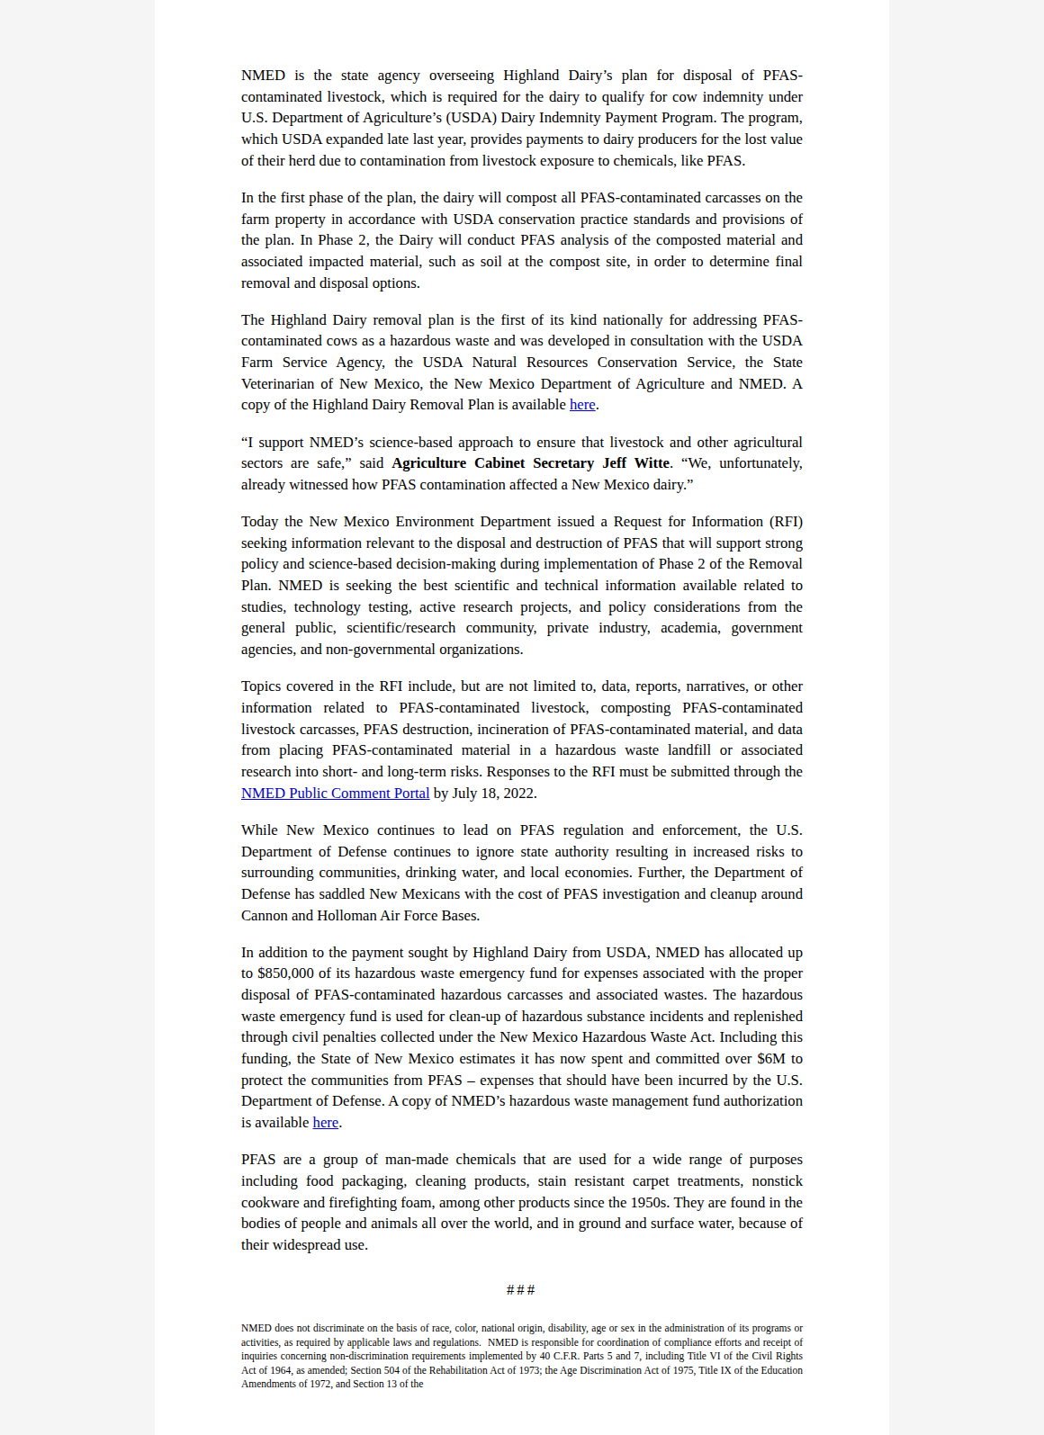NMED is the state agency overseeing Highland Dairy’s plan for disposal of PFAS-contaminated livestock, which is required for the dairy to qualify for cow indemnity under U.S. Department of Agriculture’s (USDA) Dairy Indemnity Payment Program. The program, which USDA expanded late last year, provides payments to dairy producers for the lost value of their herd due to contamination from livestock exposure to chemicals, like PFAS.
In the first phase of the plan, the dairy will compost all PFAS-contaminated carcasses on the farm property in accordance with USDA conservation practice standards and provisions of the plan. In Phase 2, the Dairy will conduct PFAS analysis of the composted material and associated impacted material, such as soil at the compost site, in order to determine final removal and disposal options.
The Highland Dairy removal plan is the first of its kind nationally for addressing PFAS-contaminated cows as a hazardous waste and was developed in consultation with the USDA Farm Service Agency, the USDA Natural Resources Conservation Service, the State Veterinarian of New Mexico, the New Mexico Department of Agriculture and NMED. A copy of the Highland Dairy Removal Plan is available here.
“I support NMED’s science-based approach to ensure that livestock and other agricultural sectors are safe,” said Agriculture Cabinet Secretary Jeff Witte. “We, unfortunately, already witnessed how PFAS contamination affected a New Mexico dairy.”
Today the New Mexico Environment Department issued a Request for Information (RFI) seeking information relevant to the disposal and destruction of PFAS that will support strong policy and science-based decision-making during implementation of Phase 2 of the Removal Plan. NMED is seeking the best scientific and technical information available related to studies, technology testing, active research projects, and policy considerations from the general public, scientific/research community, private industry, academia, government agencies, and non-governmental organizations.
Topics covered in the RFI include, but are not limited to, data, reports, narratives, or other information related to PFAS-contaminated livestock, composting PFAS-contaminated livestock carcasses, PFAS destruction, incineration of PFAS-contaminated material, and data from placing PFAS-contaminated material in a hazardous waste landfill or associated research into short- and long-term risks. Responses to the RFI must be submitted through the NMED Public Comment Portal by July 18, 2022.
While New Mexico continues to lead on PFAS regulation and enforcement, the U.S. Department of Defense continues to ignore state authority resulting in increased risks to surrounding communities, drinking water, and local economies. Further, the Department of Defense has saddled New Mexicans with the cost of PFAS investigation and cleanup around Cannon and Holloman Air Force Bases.
In addition to the payment sought by Highland Dairy from USDA, NMED has allocated up to $850,000 of its hazardous waste emergency fund for expenses associated with the proper disposal of PFAS-contaminated hazardous carcasses and associated wastes. The hazardous waste emergency fund is used for clean-up of hazardous substance incidents and replenished through civil penalties collected under the New Mexico Hazardous Waste Act. Including this funding, the State of New Mexico estimates it has now spent and committed over $6M to protect the communities from PFAS – expenses that should have been incurred by the U.S. Department of Defense. A copy of NMED’s hazardous waste management fund authorization is available here.
PFAS are a group of man-made chemicals that are used for a wide range of purposes including food packaging, cleaning products, stain resistant carpet treatments, nonstick cookware and firefighting foam, among other products since the 1950s. They are found in the bodies of people and animals all over the world, and in ground and surface water, because of their widespread use.
###
NMED does not discriminate on the basis of race, color, national origin, disability, age or sex in the administration of its programs or activities, as required by applicable laws and regulations. NMED is responsible for coordination of compliance efforts and receipt of inquiries concerning non-discrimination requirements implemented by 40 C.F.R. Parts 5 and 7, including Title VI of the Civil Rights Act of 1964, as amended; Section 504 of the Rehabilitation Act of 1973; the Age Discrimination Act of 1975, Title IX of the Education Amendments of 1972, and Section 13 of the